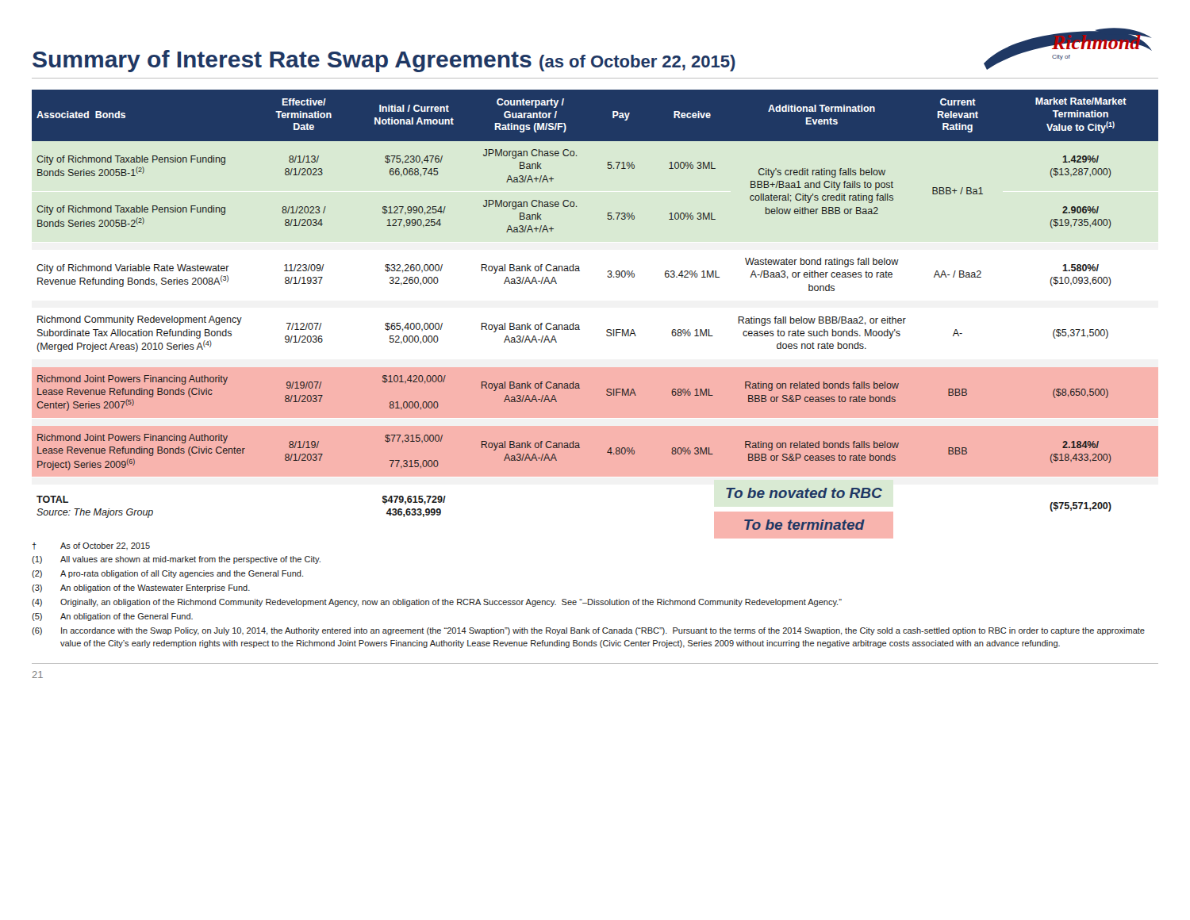Richmond City of
Summary of Interest Rate Swap Agreements (as of October 22, 2015)
| Associated Bonds | Effective/ Termination Date | Initial / Current Notional Amount | Counterparty / Guarantor / Ratings (M/S/F) | Pay | Receive | Additional Termination Events | Current Relevant Rating | Market Rate/Market Termination Value to City (1) |
| --- | --- | --- | --- | --- | --- | --- | --- | --- |
| City of Richmond Taxable Pension Funding Bonds Series 2005B-1 (2) | 8/1/13/ 8/1/2023 | $75,230,476/ 66,068,745 | JPMorgan Chase Co. Bank Aa3/A+/A+ | 5.71% | 100% 3ML | City's credit rating falls below BBB+/Baa1 and City fails to post collateral; City's credit rating falls below either BBB or Baa2 | BBB+ / Ba1 | 1.429%/ ($13,287,000) |
| City of Richmond Taxable Pension Funding Bonds Series 2005B-2 (2) | 8/1/2023 / 8/1/2034 | $127,990,254/ 127,990,254 | JPMorgan Chase Co. Bank Aa3/A+/A+ | 5.73% | 100% 3ML | 2.906%/ ($19,735,400) |
| City of Richmond Variable Rate Wastewater Revenue Refunding Bonds, Series 2008A (3) | 11/23/09/ 8/1/1937 | $32,260,000/ 32,260,000 | Royal Bank of Canada Aa3/AA-/AA | 3.90% | 63.42% 1ML | Wastewater bond ratings fall below A-/Baa3, or either ceases to rate bonds | AA- / Baa2 | 1.580%/ ($10,093,600) |
| Richmond Community Redevelopment Agency Subordinate Tax Allocation Refunding Bonds (Merged Project Areas) 2010 Series A (4) | 7/12/07/ 9/1/2036 | $65,400,000/ 52,000,000 | Royal Bank of Canada Aa3/AA-/AA | SIFMA | 68% 1ML | Ratings fall below BBB/Baa2, or either ceases to rate such bonds. Moody's does not rate bonds. | A- | ($5,371,500) |
| Richmond Joint Powers Financing Authority Lease Revenue Refunding Bonds (Civic Center) Series 2007 (5) | 9/19/07/ 8/1/2037 | $101,420,000/ 81,000,000 | Royal Bank of Canada Aa3/AA-/AA | SIFMA | 68% 1ML | Rating on related bonds falls below BBB or S&P ceases to rate bonds | BBB | ($8,650,500) |
| Richmond Joint Powers Financing Authority Lease Revenue Refunding Bonds (Civic Center Project) Series 2009 (6) | 8/1/19/ 8/1/2037 | $77,315,000/ 77,315,000 | Royal Bank of Canada Aa3/AA-/AA | 4.80% | 80% 3ML | Rating on related bonds falls below BBB or S&P ceases to rate bonds | BBB | 2.184%/ ($18,433,200) |
| TOTAL Source: The Majors Group | | $479,615,729/ 436,633,999 | | ($75,571,200) |
To be novated to RBC To be terminated
†
As of October 22, 2015
(1)
All values are shown at mid-market from the perspective of the City.
(2)
A pro-rata obligation of all City agencies and the General Fund.
(3)
An obligation of the Wastewater Enterprise Fund.
(4)
Originally, an obligation of the Richmond Community Redevelopment Agency, now an obligation of the RCRA Successor Agency. See “–Dissolution of the Richmond Community Redevelopment Agency.”
(5)
An obligation of the General Fund.
(6)
In accordance with the Swap Policy, on July 10, 2014, the Authority entered into an agreement (the “2014 Swaption”) with the Royal Bank of Canada (“RBC”). Pursuant to the terms of the 2014 Swaption, the City sold a cash-settled option to RBC in order to capture the approximate value of the City’s early redemption rights with respect to the Richmond Joint Powers Financing Authority Lease Revenue Refunding Bonds (Civic Center Project), Series 2009 without incurring the negative arbitrage costs associated with an advance refunding.
21